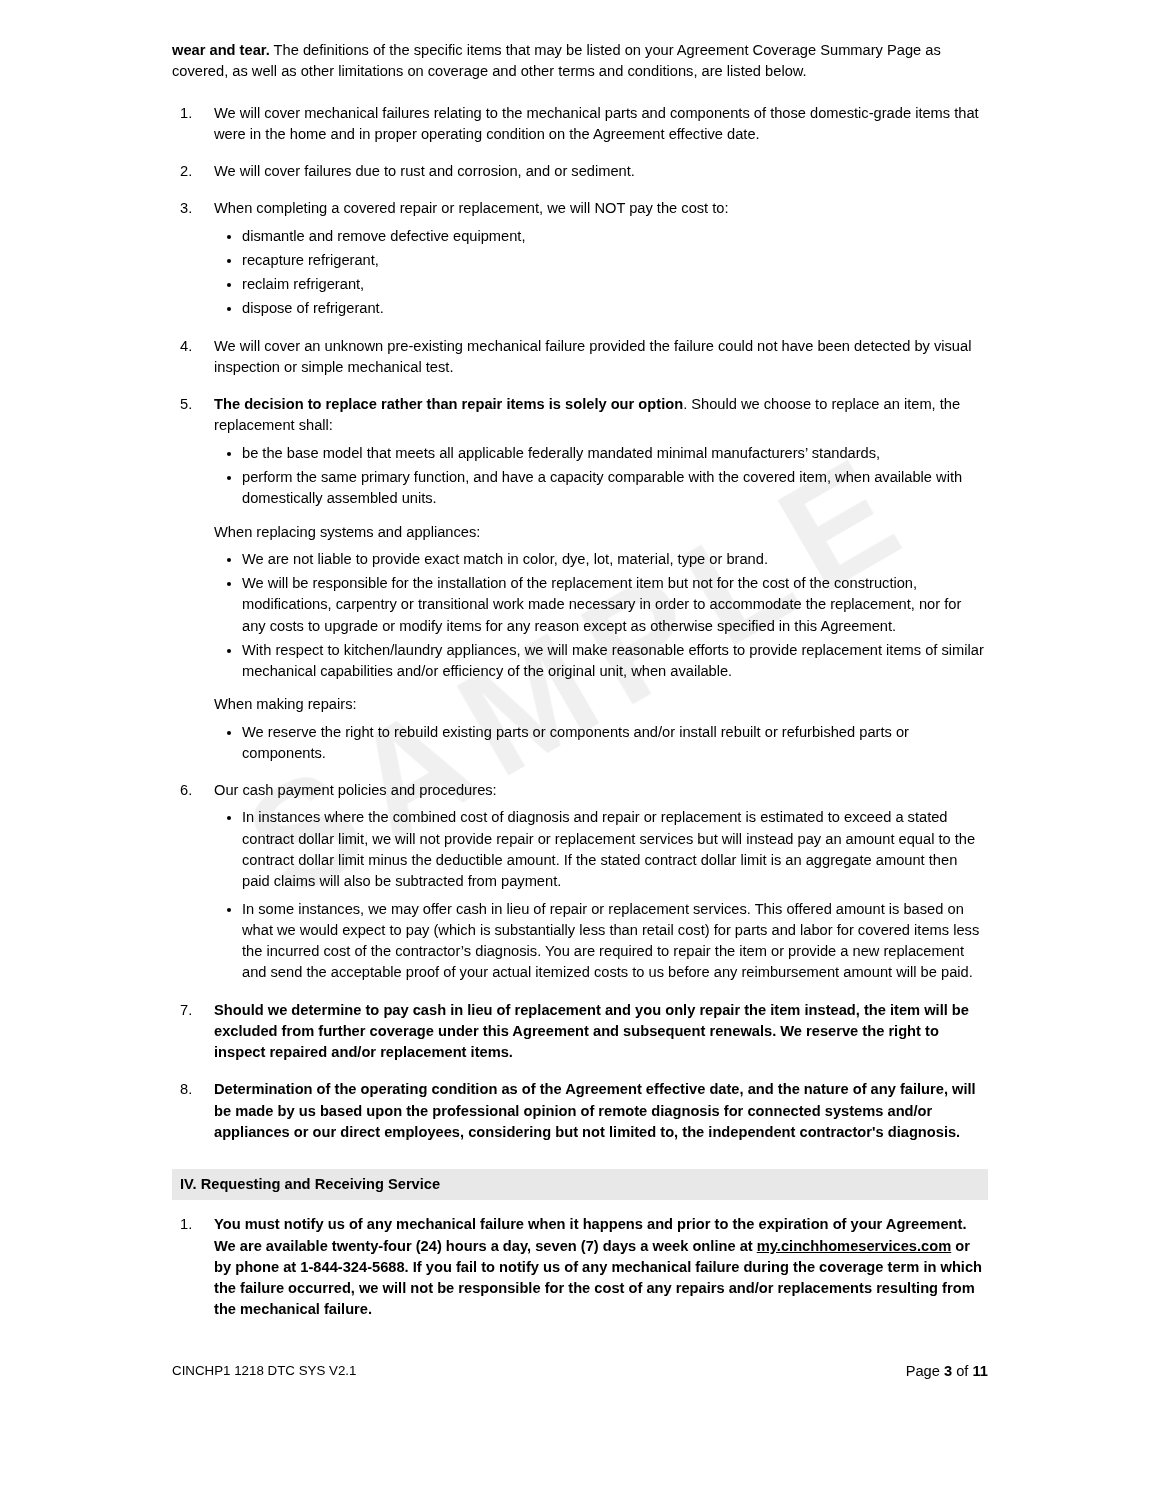SAMPLE
wear and tear. The definitions of the specific items that may be listed on your Agreement Coverage Summary Page as covered, as well as other limitations on coverage and other terms and conditions, are listed below.
We will cover mechanical failures relating to the mechanical parts and components of those domestic-grade items that were in the home and in proper operating condition on the Agreement effective date.
We will cover failures due to rust and corrosion, and or sediment.
When completing a covered repair or replacement, we will NOT pay the cost to:
dismantle and remove defective equipment,
recapture refrigerant,
reclaim refrigerant,
dispose of refrigerant.
We will cover an unknown pre-existing mechanical failure provided the failure could not have been detected by visual inspection or simple mechanical test.
The decision to replace rather than repair items is solely our option. Should we choose to replace an item, the replacement shall:
be the base model that meets all applicable federally mandated minimal manufacturers’ standards,
perform the same primary function, and have a capacity comparable with the covered item, when available with domestically assembled units.
When replacing systems and appliances:
We are not liable to provide exact match in color, dye, lot, material, type or brand.
We will be responsible for the installation of the replacement item but not for the cost of the construction, modifications, carpentry or transitional work made necessary in order to accommodate the replacement, nor for any costs to upgrade or modify items for any reason except as otherwise specified in this Agreement.
With respect to kitchen/laundry appliances, we will make reasonable efforts to provide replacement items of similar mechanical capabilities and/or efficiency of the original unit, when available.
When making repairs:
We reserve the right to rebuild existing parts or components and/or install rebuilt or refurbished parts or components.
Our cash payment policies and procedures:
In instances where the combined cost of diagnosis and repair or replacement is estimated to exceed a stated contract dollar limit, we will not provide repair or replacement services but will instead pay an amount equal to the contract dollar limit minus the deductible amount. If the stated contract dollar limit is an aggregate amount then paid claims will also be subtracted from payment.
In some instances, we may offer cash in lieu of repair or replacement services. This offered amount is based on what we would expect to pay (which is substantially less than retail cost) for parts and labor for covered items less the incurred cost of the contractor’s diagnosis. You are required to repair the item or provide a new replacement and send the acceptable proof of your actual itemized costs to us before any reimbursement amount will be paid.
Should we determine to pay cash in lieu of replacement and you only repair the item instead, the item will be excluded from further coverage under this Agreement and subsequent renewals. We reserve the right to inspect repaired and/or replacement items.
Determination of the operating condition as of the Agreement effective date, and the nature of any failure, will be made by us based upon the professional opinion of remote diagnosis for connected systems and/or appliances or our direct employees, considering but not limited to, the independent contractor's diagnosis.
IV. Requesting and Receiving Service
You must notify us of any mechanical failure when it happens and prior to the expiration of your Agreement. We are available twenty-four (24) hours a day, seven (7) days a week online at my.cinchhomeservices.com or by phone at 1-844-324-5688. If you fail to notify us of any mechanical failure during the coverage term in which the failure occurred, we will not be responsible for the cost of any repairs and/or replacements resulting from the mechanical failure.
CINCHP1 1218 DTC SYS V2.1 Page 3 of 11